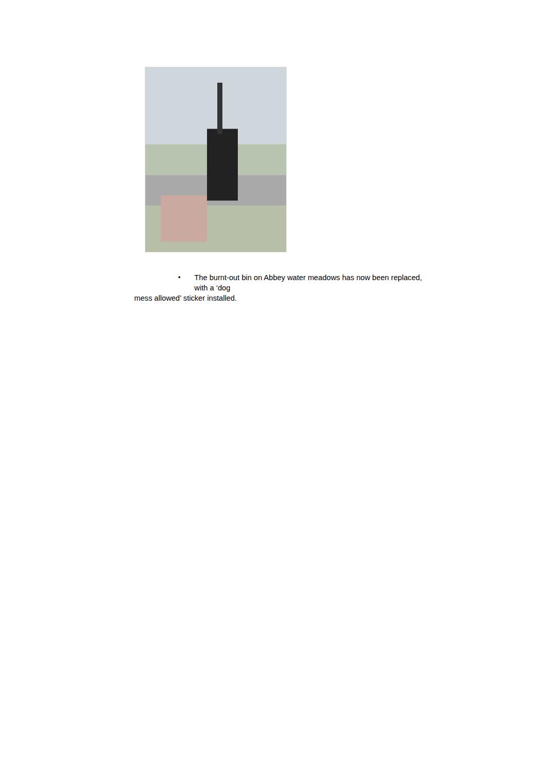•
The burnt-out bin on Abbey water meadows has now been replaced, with a ‘dog
mess allowed’ sticker installed.